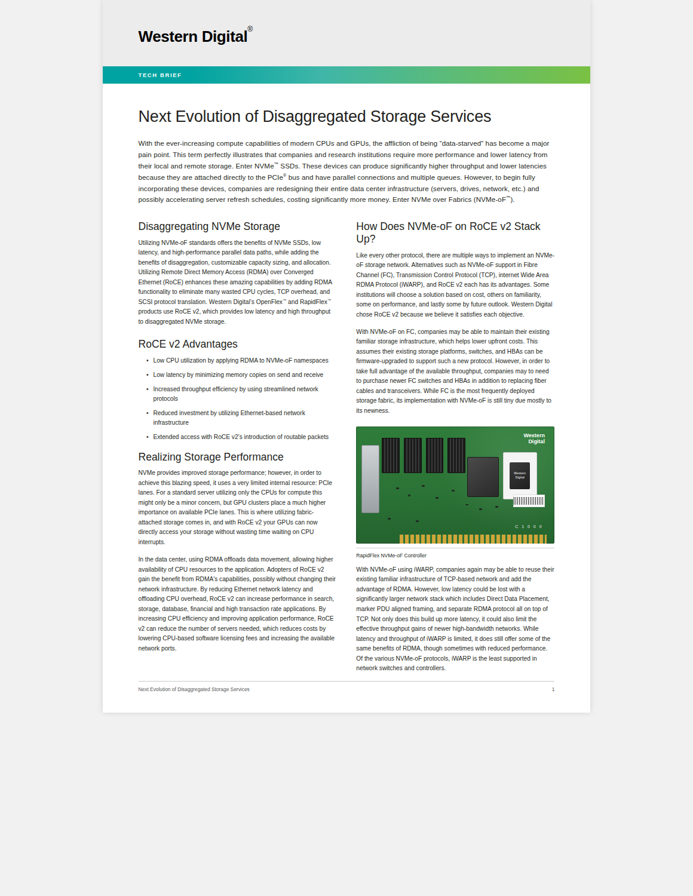Western Digital®
Tech Brief
Next Evolution of Disaggregated Storage Services
With the ever-increasing compute capabilities of modern CPUs and GPUs, the affliction of being “data-starved” has become a major pain point. This term perfectly illustrates that companies and research institutions require more performance and lower latency from their local and remote storage. Enter NVMe™ SSDs. These devices can produce significantly higher throughput and lower latencies because they are attached directly to the PCIe® bus and have parallel connections and multiple queues. However, to begin fully incorporating these devices, companies are redesigning their entire data center infrastructure (servers, drives, network, etc.) and possibly accelerating server refresh schedules, costing significantly more money. Enter NVMe over Fabrics (NVMe-oF™).
Disaggregating NVMe Storage
Utilizing NVMe-oF standards offers the benefits of NVMe SSDs, low latency, and high-performance parallel data paths, while adding the benefits of disaggregation, customizable capacity sizing, and allocation. Utilizing Remote Direct Memory Access (RDMA) over Converged Ethernet (RoCE) enhances these amazing capabilities by adding RDMA functionality to eliminate many wasted CPU cycles, TCP overhead, and SCSI protocol translation. Western Digital’s OpenFlex™ and RapidFlex™ products use RoCE v2, which provides low latency and high throughput to disaggregated NVMe storage.
RoCE v2 Advantages
Low CPU utilization by applying RDMA to NVMe-oF namespaces
Low latency by minimizing memory copies on send and receive
Increased throughput efficiency by using streamlined network protocols
Reduced investment by utilizing Ethernet-based network infrastructure
Extended access with RoCE v2’s introduction of routable packets
Realizing Storage Performance
NVMe provides improved storage performance; however, in order to achieve this blazing speed, it uses a very limited internal resource: PCIe lanes. For a standard server utilizing only the CPUs for compute this might only be a minor concern, but GPU clusters place a much higher importance on available PCIe lanes. This is where utilizing fabric-attached storage comes in, and with RoCE v2 your GPUs can now directly access your storage without wasting time waiting on CPU interrupts.
In the data center, using RDMA offloads data movement, allowing higher availability of CPU resources to the application. Adopters of RoCE v2 gain the benefit from RDMA's capabilities, possibly without changing their network infrastructure. By reducing Ethernet network latency and offloading CPU overhead, RoCE v2 can increase performance in search, storage, database, financial and high transaction rate applications. By increasing CPU efficiency and improving application performance, RoCE v2 can reduce the number of servers needed, which reduces costs by lowering CPU-based software licensing fees and increasing the available network ports.
How Does NVMe-oF on RoCE v2 Stack Up?
Like every other protocol, there are multiple ways to implement an NVMe-oF storage network. Alternatives such as NVMe-oF support in Fibre Channel (FC), Transmission Control Protocol (TCP), internet Wide Area RDMA Protocol (iWARP), and RoCE v2 each has its advantages. Some institutions will choose a solution based on cost, others on familiarity, some on performance, and lastly some by future outlook. Western Digital chose RoCE v2 because we believe it satisfies each objective.
With NVMe-oF on FC, companies may be able to maintain their existing familiar storage infrastructure, which helps lower upfront costs. This assumes their existing storage platforms, switches, and HBAs can be firmware-upgraded to support such a new protocol. However, in order to take full advantage of the available throughput, companies may to need to purchase newer FC switches and HBAs in addition to replacing fiber cables and transceivers. While FC is the most frequently deployed storage fabric, its implementation with NVMe-oF is still tiny due mostly to its newness.
Western
Digital
Western
Digital
C 1 0 0 0
RapidFlex NVMe-oF Controller
With NVMe-oF using iWARP, companies again may be able to reuse their existing familiar infrastructure of TCP-based network and add the advantage of RDMA. However, low latency could be lost with a significantly larger network stack which includes Direct Data Placement, marker PDU aligned framing, and separate RDMA protocol all on top of TCP. Not only does this build up more latency, it could also limit the effective throughput gains of newer high-bandwidth networks. While latency and throughput of iWARP is limited, it does still offer some of the same benefits of RDMA, though sometimes with reduced performance. Of the various NVMe-oF protocols, iWARP is the least supported in network switches and controllers.
Next Evolution of Disaggregated Storage Services 1